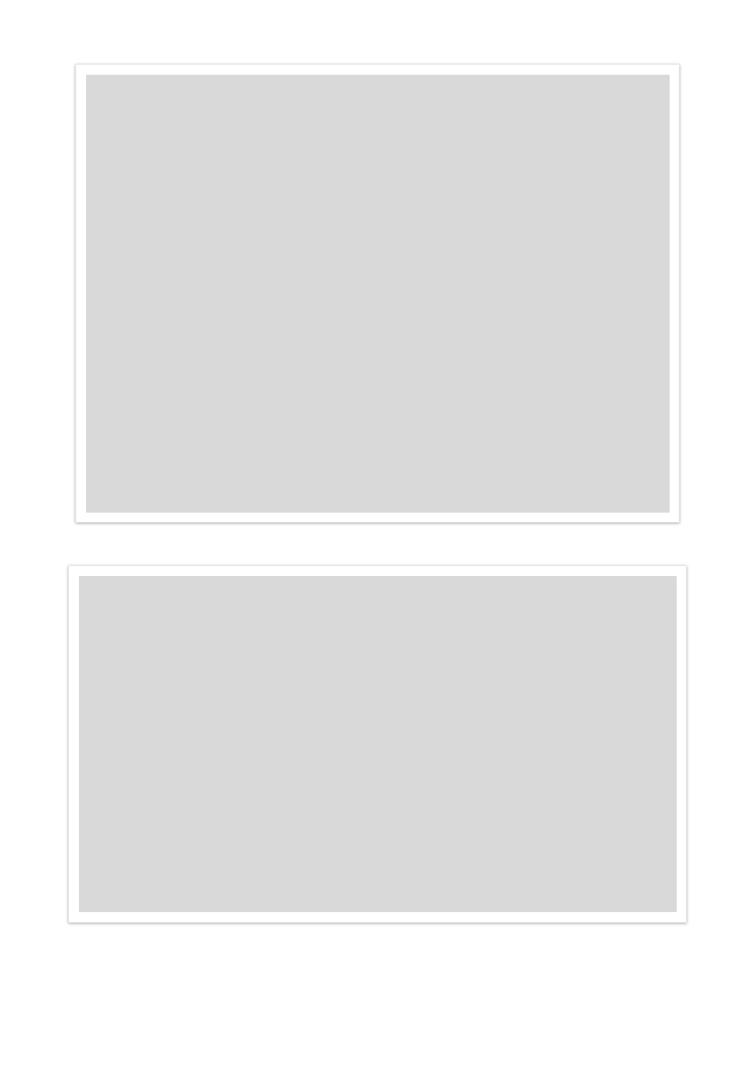Students gathered on the lawns in front of Rashtrapati Bhavan, New Delhi.
Faculty members standing near Rajpath with the Secretariat buildings behind them.